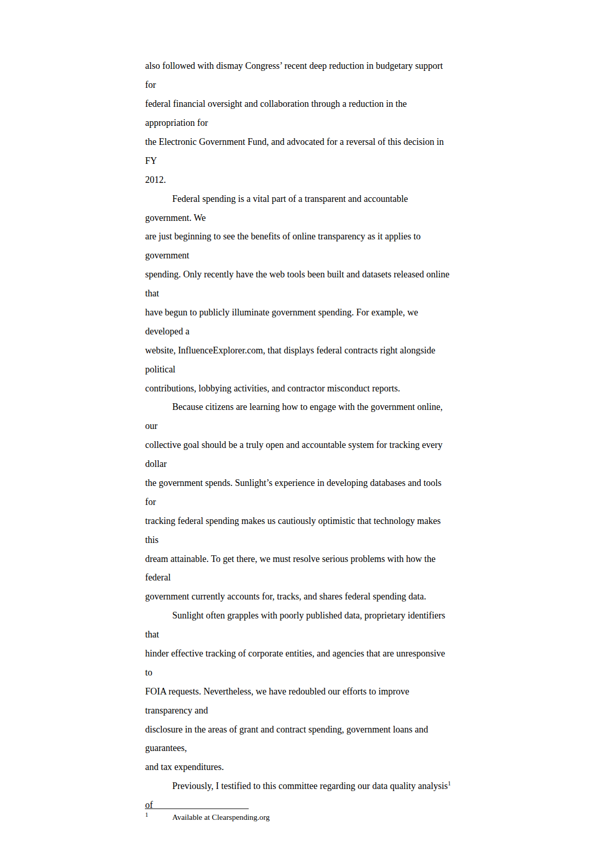also followed with dismay Congress’ recent deep reduction in budgetary support for
federal financial oversight and collaboration through a reduction in the appropriation for
the Electronic Government Fund, and advocated for a reversal of this decision in FY
2012.
Federal spending is a vital part of a transparent and accountable government. We
are just beginning to see the benefits of online transparency as it applies to government
spending. Only recently have the web tools been built and datasets released online that
have begun to publicly illuminate government spending. For example, we developed a
website, InfluenceExplorer.com, that displays federal contracts right alongside political
contributions, lobbying activities, and contractor misconduct reports.
Because citizens are learning how to engage with the government online, our
collective goal should be a truly open and accountable system for tracking every dollar
the government spends. Sunlight’s experience in developing databases and tools for
tracking federal spending makes us cautiously optimistic that technology makes this
dream attainable. To get there, we must resolve serious problems with how the federal
government currently accounts for, tracks, and shares federal spending data.
Sunlight often grapples with poorly published data, proprietary identifiers that
hinder effective tracking of corporate entities, and agencies that are unresponsive to
FOIA requests. Nevertheless, we have redoubled our efforts to improve transparency and
disclosure in the areas of grant and contract spending, government loans and guarantees,
and tax expenditures.
Previously, I testified to this committee regarding our data quality analysis1 of
1 Available at Clearspending.org